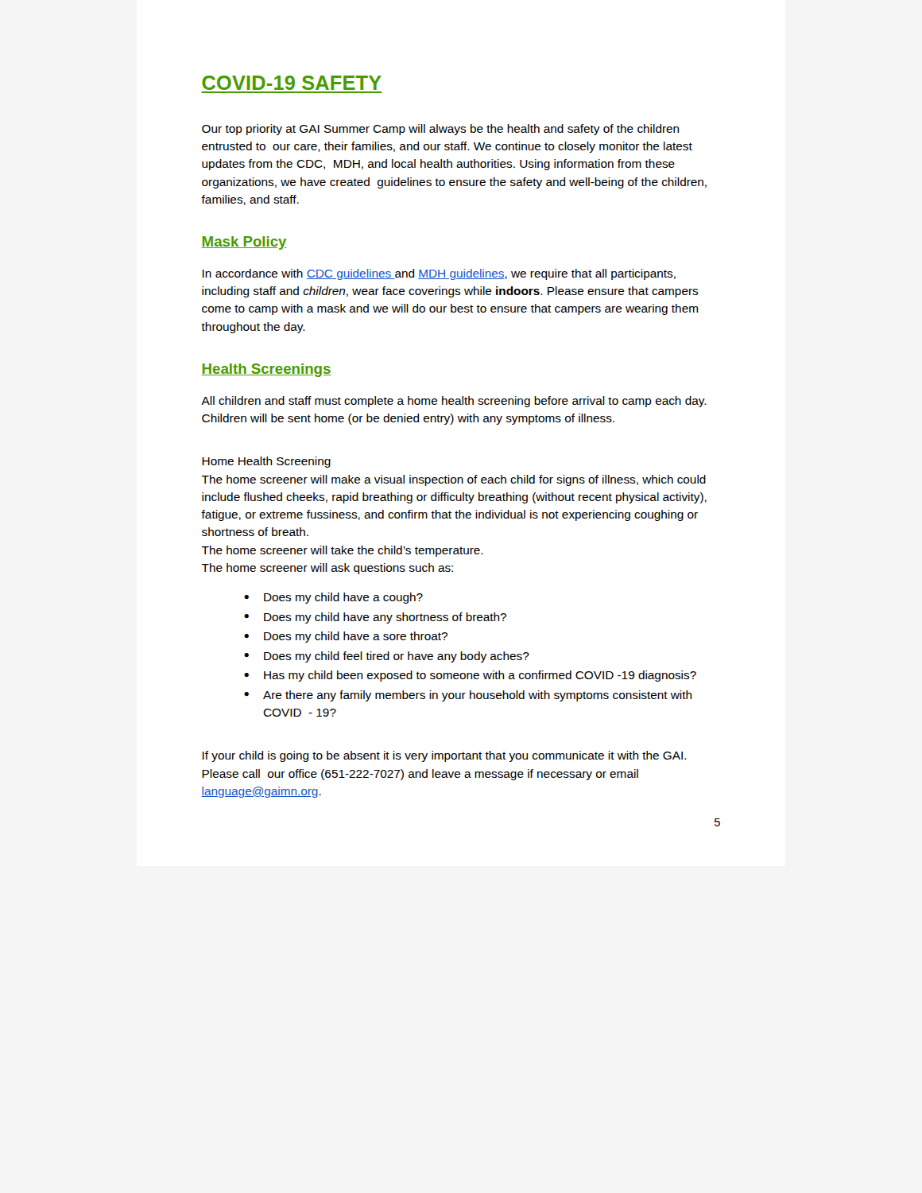COVID-19 SAFETY
Our top priority at GAI Summer Camp will always be the health and safety of the children entrusted to our care, their families, and our staff. We continue to closely monitor the latest updates from the CDC, MDH, and local health authorities. Using information from these organizations, we have created guidelines to ensure the safety and well-being of the children, families, and staff.
Mask Policy
In accordance with CDC guidelines and MDH guidelines, we require that all participants, including staff and children, wear face coverings while indoors. Please ensure that campers come to camp with a mask and we will do our best to ensure that campers are wearing them throughout the day.
Health Screenings
All children and staff must complete a home health screening before arrival to camp each day. Children will be sent home (or be denied entry) with any symptoms of illness.
Home Health Screening
The home screener will make a visual inspection of each child for signs of illness, which could include flushed cheeks, rapid breathing or difficulty breathing (without recent physical activity), fatigue, or extreme fussiness, and confirm that the individual is not experiencing coughing or shortness of breath.
The home screener will take the child’s temperature.
The home screener will ask questions such as:
Does my child have a cough?
Does my child have any shortness of breath?
Does my child have a sore throat?
Does my child feel tired or have any body aches?
Has my child been exposed to someone with a confirmed COVID -19 diagnosis?
Are there any family members in your household with symptoms consistent with COVID - 19?
If your child is going to be absent it is very important that you communicate it with the GAI. Please call our office (651-222-7027) and leave a message if necessary or email language@gaimn.org.
5